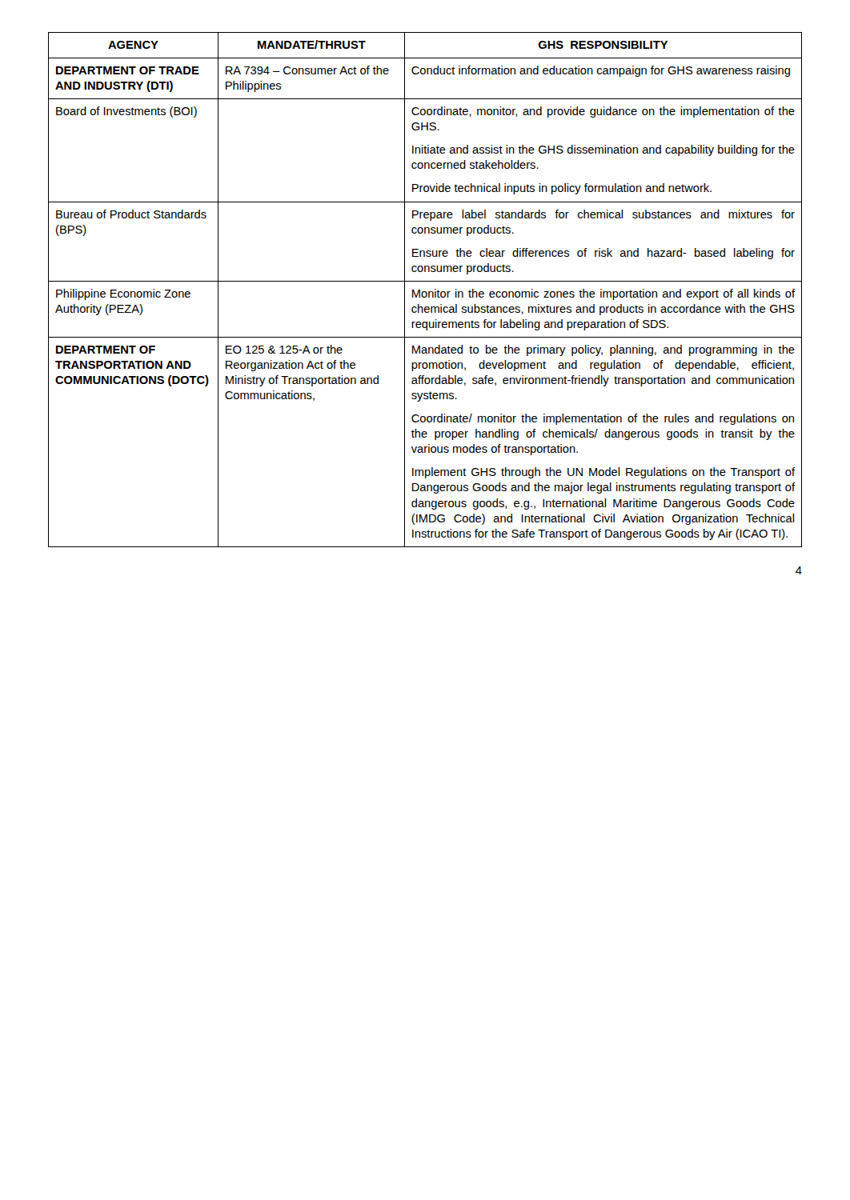| AGENCY | MANDATE/THRUST | GHS RESPONSIBILITY |
| --- | --- | --- |
| DEPARTMENT OF TRADE AND INDUSTRY (DTI) | RA 7394 – Consumer Act of the Philippines | Conduct information and education campaign for GHS awareness raising |
| Board of Investments (BOI) | | Coordinate, monitor, and provide guidance on the implementation of the GHS. Initiate and assist in the GHS dissemination and capability building for the concerned stakeholders. Provide technical inputs in policy formulation and network. |
| Bureau of Product Standards (BPS) | | Prepare label standards for chemical substances and mixtures for consumer products. Ensure the clear differences of risk and hazard- based labeling for consumer products. |
| Philippine Economic Zone Authority (PEZA) | | Monitor in the economic zones the importation and export of all kinds of chemical substances, mixtures and products in accordance with the GHS requirements for labeling and preparation of SDS. |
| DEPARTMENT OF TRANSPORTATION AND COMMUNICATIONS (DOTC) | EO 125 & 125-A or the Reorganization Act of the Ministry of Transportation and Communications, | Mandated to be the primary policy, planning, and programming in the promotion, development and regulation of dependable, efficient, affordable, safe, environment-friendly transportation and communication systems. Coordinate/ monitor the implementation of the rules and regulations on the proper handling of chemicals/ dangerous goods in transit by the various modes of transportation. Implement GHS through the UN Model Regulations on the Transport of Dangerous Goods and the major legal instruments regulating transport of dangerous goods, e.g., International Maritime Dangerous Goods Code (IMDG Code) and International Civil Aviation Organization Technical Instructions for the Safe Transport of Dangerous Goods by Air (ICAO TI). |
4